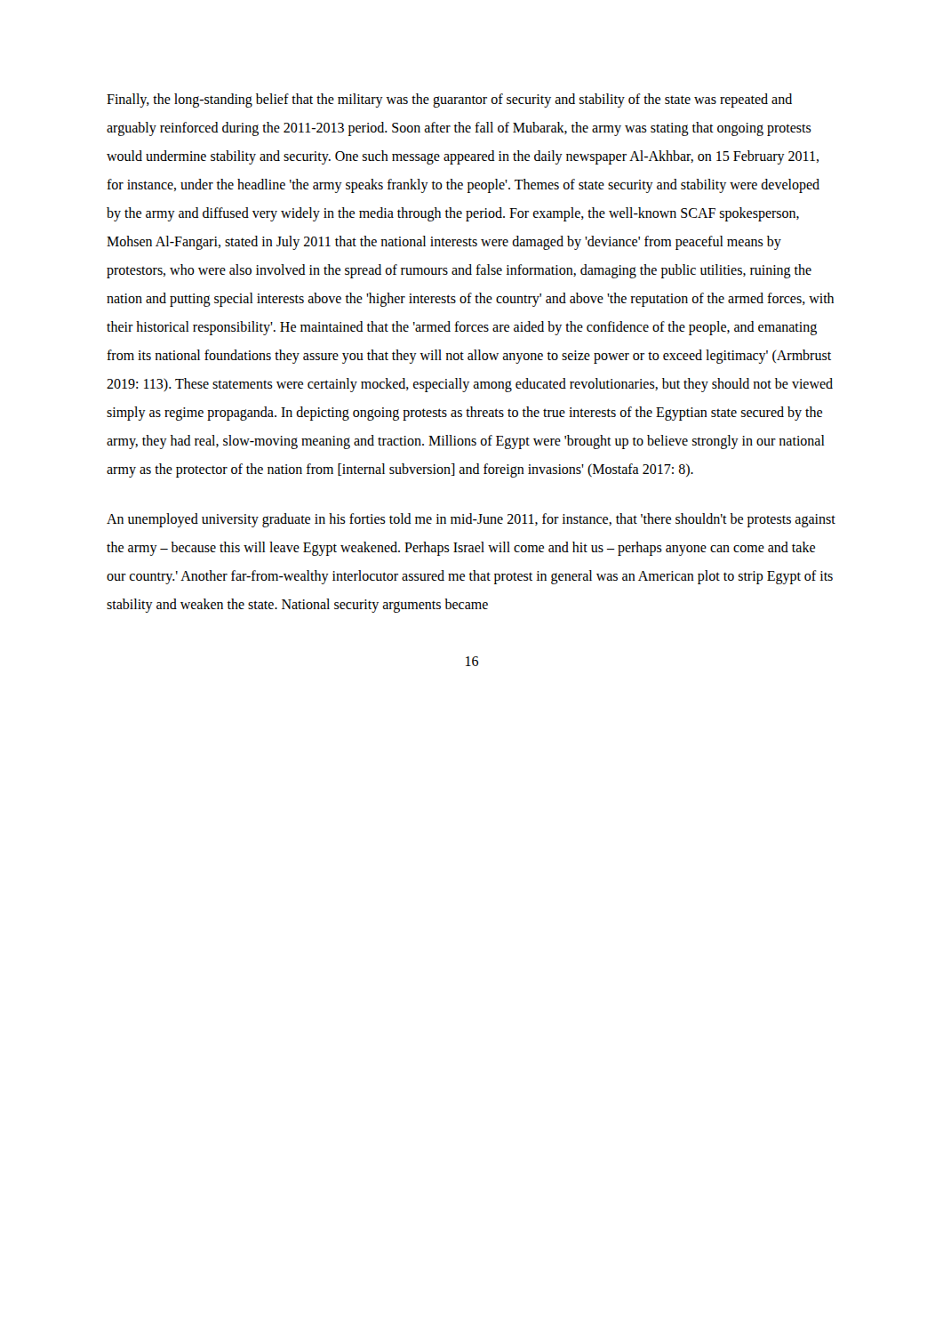Finally, the long-standing belief that the military was the guarantor of security and stability of the state was repeated and arguably reinforced during the 2011-2013 period. Soon after the fall of Mubarak, the army was stating that ongoing protests would undermine stability and security. One such message appeared in the daily newspaper Al-Akhbar, on 15 February 2011, for instance, under the headline 'the army speaks frankly to the people'. Themes of state security and stability were developed by the army and diffused very widely in the media through the period. For example, the well-known SCAF spokesperson, Mohsen Al-Fangari, stated in July 2011 that the national interests were damaged by 'deviance' from peaceful means by protestors, who were also involved in the spread of rumours and false information, damaging the public utilities, ruining the nation and putting special interests above the 'higher interests of the country' and above 'the reputation of the armed forces, with their historical responsibility'. He maintained that the 'armed forces are aided by the confidence of the people, and emanating from its national foundations they assure you that they will not allow anyone to seize power or to exceed legitimacy' (Armbrust 2019: 113). These statements were certainly mocked, especially among educated revolutionaries, but they should not be viewed simply as regime propaganda. In depicting ongoing protests as threats to the true interests of the Egyptian state secured by the army, they had real, slow-moving meaning and traction. Millions of Egypt were 'brought up to believe strongly in our national army as the protector of the nation from [internal subversion] and foreign invasions' (Mostafa 2017: 8).
An unemployed university graduate in his forties told me in mid-June 2011, for instance, that 'there shouldn't be protests against the army – because this will leave Egypt weakened. Perhaps Israel will come and hit us – perhaps anyone can come and take our country.' Another far-from-wealthy interlocutor assured me that protest in general was an American plot to strip Egypt of its stability and weaken the state. National security arguments became
16